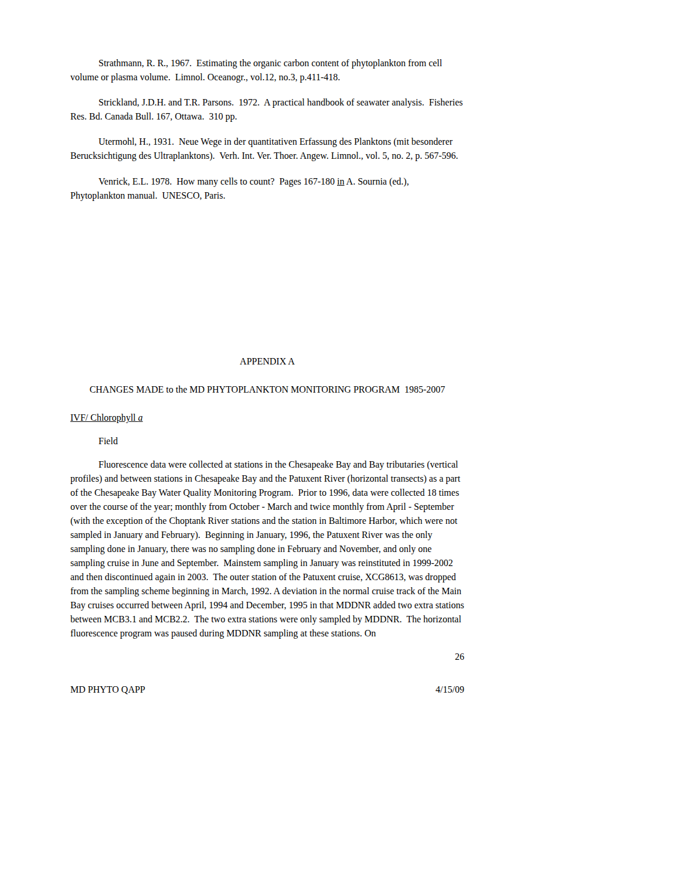Strathmann, R. R., 1967. Estimating the organic carbon content of phytoplankton from cell volume or plasma volume. Limnol. Oceanogr., vol.12, no.3, p.411-418.
Strickland, J.D.H. and T.R. Parsons. 1972. A practical handbook of seawater analysis. Fisheries Res. Bd. Canada Bull. 167, Ottawa. 310 pp.
Utermohl, H., 1931. Neue Wege in der quantitativen Erfassung des Planktons (mit besonderer Berucksichtigung des Ultraplanktons). Verh. Int. Ver. Thoer. Angew. Limnol., vol. 5, no. 2, p. 567-596.
Venrick, E.L. 1978. How many cells to count? Pages 167-180 in A. Sournia (ed.), Phytoplankton manual. UNESCO, Paris.
APPENDIX A
CHANGES MADE to the MD PHYTOPLANKTON MONITORING PROGRAM 1985-2007
IVF/ Chlorophyll a
Field
Fluorescence data were collected at stations in the Chesapeake Bay and Bay tributaries (vertical profiles) and between stations in Chesapeake Bay and the Patuxent River (horizontal transects) as a part of the Chesapeake Bay Water Quality Monitoring Program. Prior to 1996, data were collected 18 times over the course of the year; monthly from October - March and twice monthly from April - September (with the exception of the Choptank River stations and the station in Baltimore Harbor, which were not sampled in January and February). Beginning in January, 1996, the Patuxent River was the only sampling done in January, there was no sampling done in February and November, and only one sampling cruise in June and September. Mainstem sampling in January was reinstituted in 1999-2002 and then discontinued again in 2003. The outer station of the Patuxent cruise, XCG8613, was dropped from the sampling scheme beginning in March, 1992. A deviation in the normal cruise track of the Main Bay cruises occurred between April, 1994 and December, 1995 in that MDDNR added two extra stations between MCB3.1 and MCB2.2. The two extra stations were only sampled by MDDNR. The horizontal fluorescence program was paused during MDDNR sampling at these stations. On
26
MD PHYTO QAPP 4/15/09